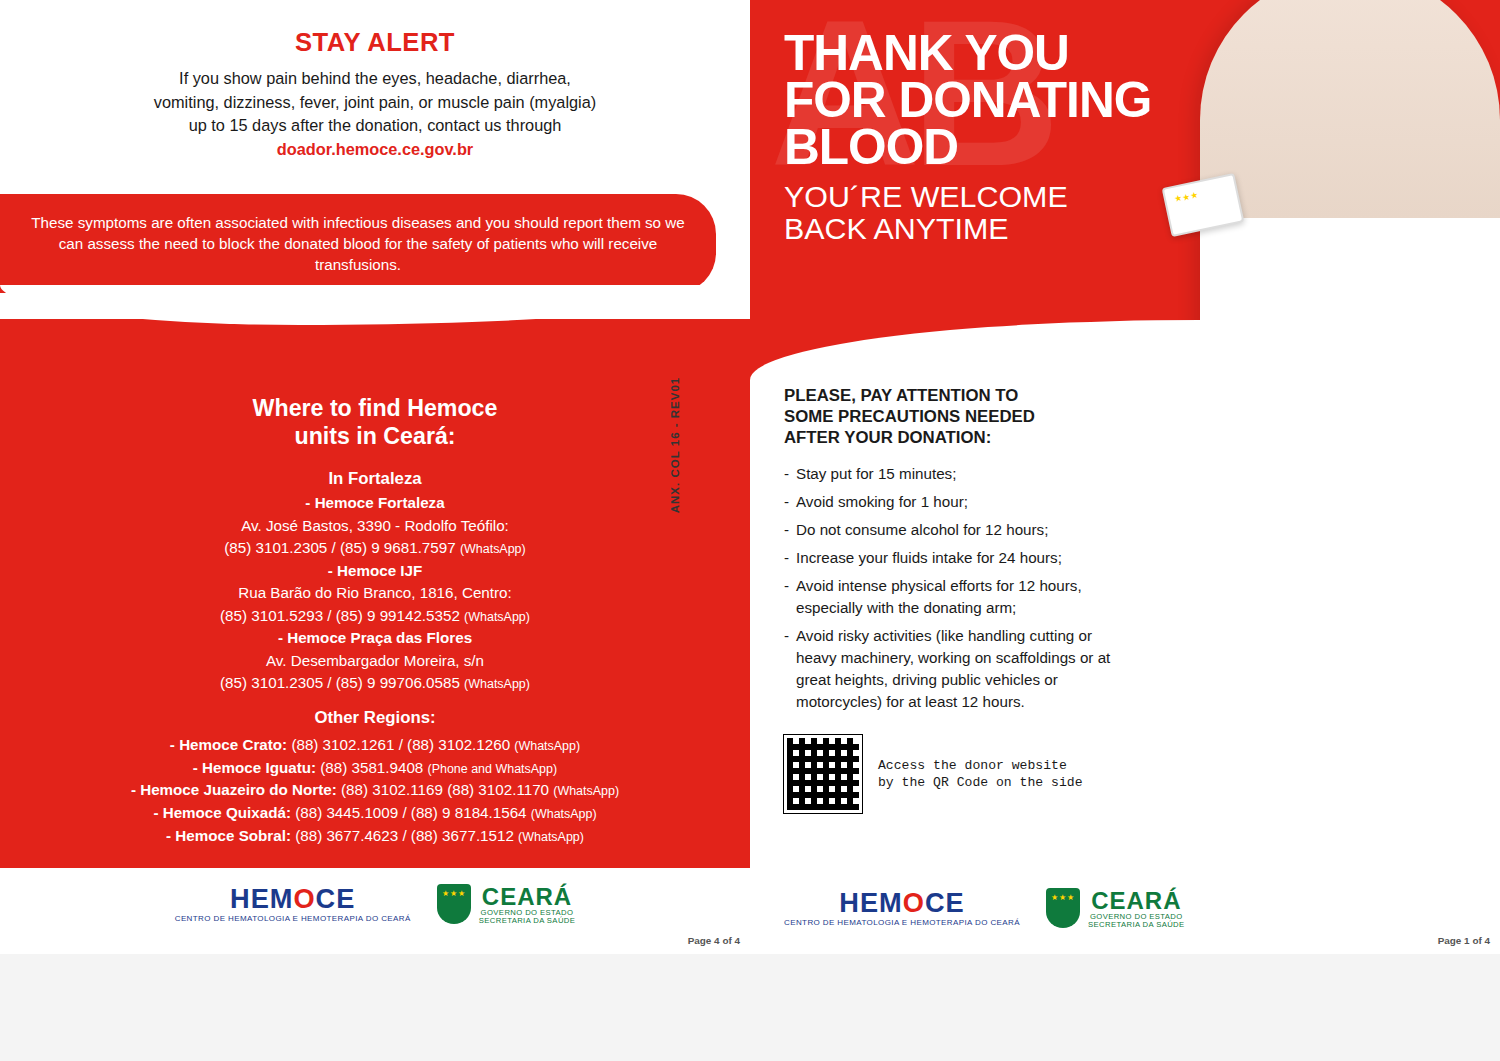Stay Alert
If you show pain behind the eyes, headache, diarrhea,
vomiting, dizziness, fever, joint pain, or muscle pain (myalgia)
up to 15 days after the donation, contact us through
doador.hemoce.ce.gov.br
These symptoms are often associated with infectious diseases and you should report them so we can assess the need to block the donated blood for the safety of patients who will receive transfusions.
Where to find Hemoce
units in Ceará:
In Fortaleza
- Hemoce Fortaleza
Av. José Bastos, 3390 - Rodolfo Teófilo:
(85) 3101.2305 / (85) 9 9681.7597 (WhatsApp)
- Hemoce IJF
Rua Barão do Rio Branco, 1816, Centro:
(85) 3101.5293 / (85) 9 99142.5352 (WhatsApp)
- Hemoce Praça das Flores
Av. Desembargador Moreira, s/n
(85) 3101.2305 / (85) 9 99706.0585 (WhatsApp)
Other Regions:
- Hemoce Crato: (88) 3102.1261 / (88) 3102.1260 (WhatsApp)
- Hemoce Iguatu: (88) 3581.9408 (Phone and WhatsApp)
- Hemoce Juazeiro do Norte: (88) 3102.1169 (88) 3102.1170 (WhatsApp)
- Hemoce Quixadá: (88) 3445.1009 / (88) 9 8184.1564 (WhatsApp)
- Hemoce Sobral: (88) 3677.4623 / (88) 3677.1512 (WhatsApp)
ANX. COL 16 - REV01
HEMOCE
CENTRO DE HEMATOLOGIA E HEMOTERAPIA DO CEARÁ
CEARÁ
GOVERNO DO ESTADO
SECRETARIA DA SAÚDE
Page 4 of 4
AB
Thank You
For Donating
Blood
You´re welcome
back anytime
Please, pay attention to some precautions needed after your donation:
Stay put for 15 minutes;
Avoid smoking for 1 hour;
Do not consume alcohol for 12 hours;
Increase your fluids intake for 24 hours;
Avoid intense physical efforts for 12 hours, especially with the donating arm;
Avoid risky activities (like handling cutting or heavy machinery, working on scaffoldings or at great heights, driving public vehicles or motorcycles) for at least 12 hours.
Access the donor website
by the QR Code on the side
HEMOCE
CENTRO DE HEMATOLOGIA E HEMOTERAPIA DO CEARÁ
CEARÁ
GOVERNO DO ESTADO
SECRETARIA DA SAÚDE
Page 1 of 4